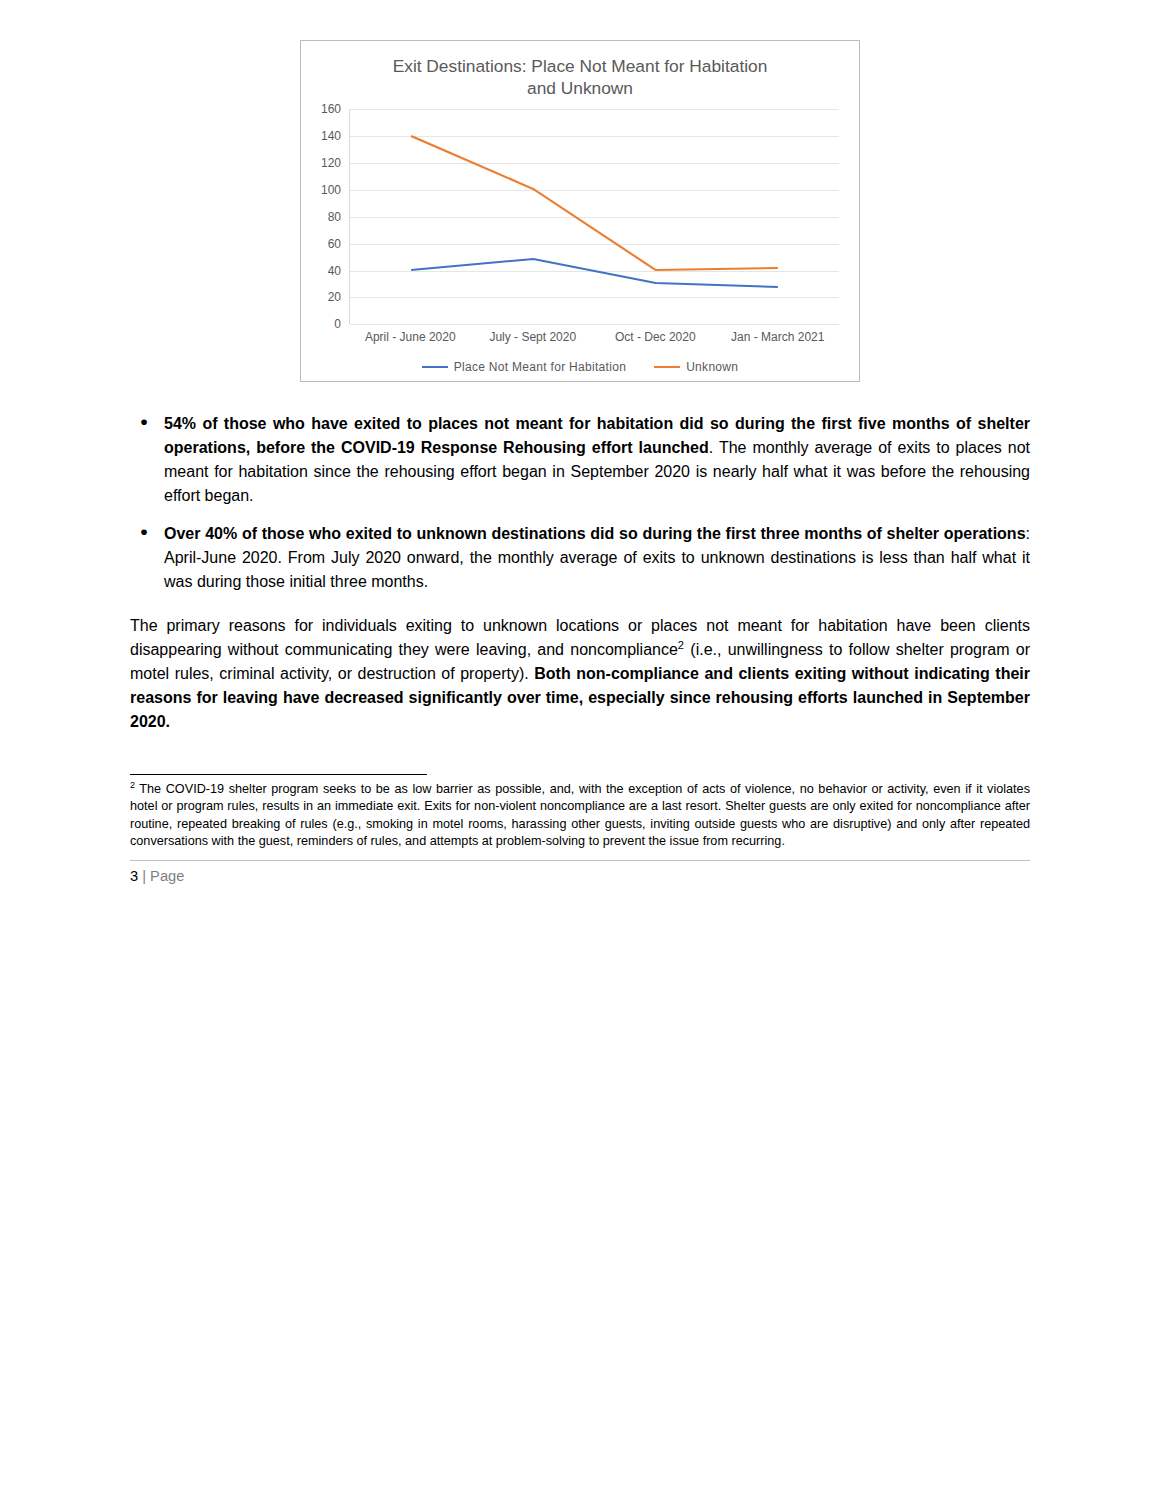Exit Destinations: Place Not Meant for Habitation
and Unknown
160
140
120
100
80
60
40
20
0
April - June 2020 July - Sept 2020 Oct - Dec 2020 Jan - March 2021
Place Not Meant for Habitation
Unknown
54% of those who have exited to places not meant for habitation did so during the first five months of shelter operations, before the COVID-19 Response Rehousing effort launched. The monthly average of exits to places not meant for habitation since the rehousing effort began in September 2020 is nearly half what it was before the rehousing effort began.
Over 40% of those who exited to unknown destinations did so during the first three months of shelter operations: April-June 2020. From July 2020 onward, the monthly average of exits to unknown destinations is less than half what it was during those initial three months.
The primary reasons for individuals exiting to unknown locations or places not meant for habitation have been clients disappearing without communicating they were leaving, and noncompliance2 (i.e., unwillingness to follow shelter program or motel rules, criminal activity, or destruction of property). Both non-compliance and clients exiting without indicating their reasons for leaving have decreased significantly over time, especially since rehousing efforts launched in September 2020.
2 The COVID-19 shelter program seeks to be as low barrier as possible, and, with the exception of acts of violence, no behavior or activity, even if it violates hotel or program rules, results in an immediate exit. Exits for non-violent noncompliance are a last resort. Shelter guests are only exited for noncompliance after routine, repeated breaking of rules (e.g., smoking in motel rooms, harassing other guests, inviting outside guests who are disruptive) and only after repeated conversations with the guest, reminders of rules, and attempts at problem-solving to prevent the issue from recurring.
3 | Page